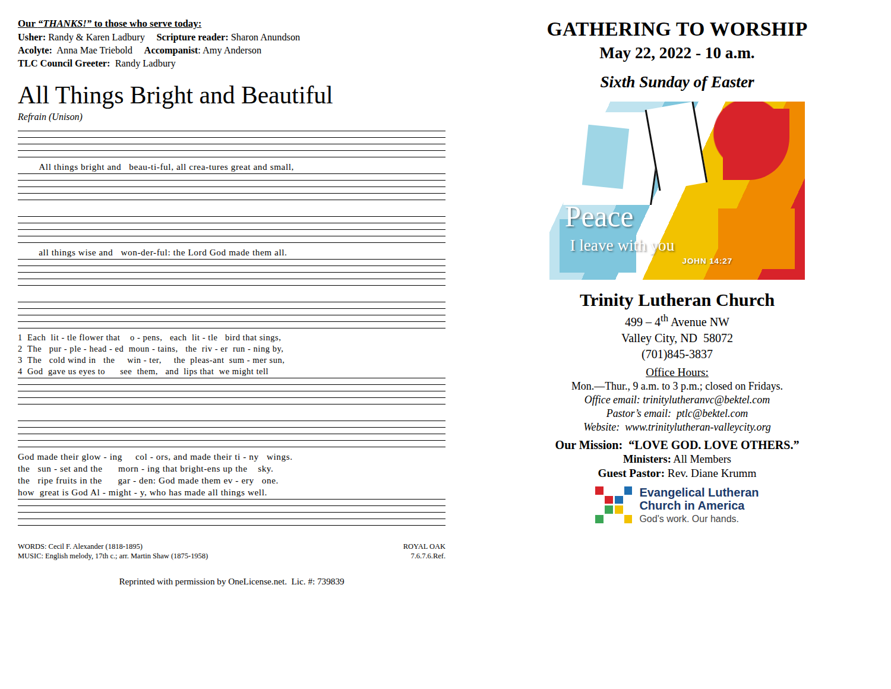Our “THANKS!” to those who serve today:
Usher: Randy & Karen Ladbury Scripture reader: Sharon Anundson
Acolyte: Anna Mae Triebold Accompanist: Amy Anderson
TLC Council Greeter: Randy Ladbury
All Things Bright and Beautiful
Refrain (Unison)
All things bright and beau-ti-ful, all crea-tures great and small,
all things wise and won-der-ful: the Lord God made them all.
1 Each lit - tle flower that o - pens, each lit - tle bird that sings,
2 The pur - ple - head - ed moun - tains, the riv - er run - ning by,
3 The cold wind in the win - ter, the pleas-ant sum - mer sun,
4 God gave us eyes to see them, and lips that we might tell
God made their glow - ing col - ors, and made their ti - ny wings.
the sun - set and the morn - ing that bright-ens up the sky.
the ripe fruits in the gar - den: God made them ev - ery one.
how great is God Al - might - y, who has made all things well.
WORDS: Cecil F. Alexander (1818-1895)
MUSIC: English melody, 17th c.; arr. Martin Shaw (1875-1958)
ROYAL OAK
7.6.7.6.Ref.
Reprinted with permission by OneLicense.net. Lic. #: 739839
GATHERING TO WORSHIP
May 22, 2022 - 10 a.m.
Sixth Sunday of Easter
Peace
I leave with you
JOHN 14:27
Trinity Lutheran Church
499 – 4th Avenue NW
Valley City, ND 58072
(701)845-3837
Office Hours:
Mon.—Thur., 9 a.m. to 3 p.m.; closed on Fridays.
Office email: trinitylutheranvc@bektel.com
Pastor’s email: ptlc@bektel.com
Website: www.trinitylutheran-valleycity.org
Our Mission: “LOVE GOD. LOVE OTHERS.”
Ministers: All Members
Guest Pastor: Rev. Diane Krumm
Evangelical Lutheran
Church in America
God's work. Our hands.